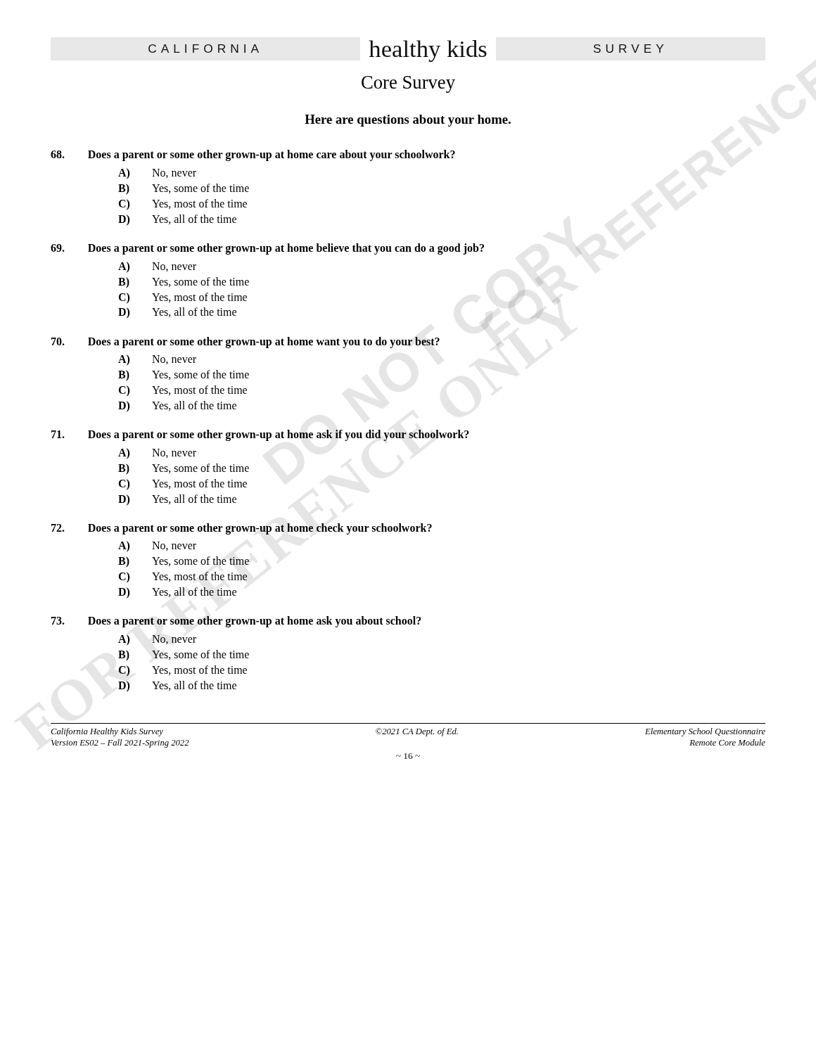FOR REFERENCE ONLY
DO NOT COPY
FOR REFERENCE ONLY
CALIFORNIA
healthy kids
SURVEY
Core Survey
Here are questions about your home.
68. Does a parent or some other grown-up at home care about your schoolwork?
A) No, never
B) Yes, some of the time
C) Yes, most of the time
D) Yes, all of the time
69. Does a parent or some other grown-up at home believe that you can do a good job?
A) No, never
B) Yes, some of the time
C) Yes, most of the time
D) Yes, all of the time
70. Does a parent or some other grown-up at home want you to do your best?
A) No, never
B) Yes, some of the time
C) Yes, most of the time
D) Yes, all of the time
71. Does a parent or some other grown-up at home ask if you did your schoolwork?
A) No, never
B) Yes, some of the time
C) Yes, most of the time
D) Yes, all of the time
72. Does a parent or some other grown-up at home check your schoolwork?
A) No, never
B) Yes, some of the time
C) Yes, most of the time
D) Yes, all of the time
73. Does a parent or some other grown-up at home ask you about school?
A) No, never
B) Yes, some of the time
C) Yes, most of the time
D) Yes, all of the time
California Healthy Kids Survey
Version ES02 – Fall 2021-Spring 2022
©2021 CA Dept. of Ed.
Elementary School Questionnaire
Remote Core Module
~ 16 ~